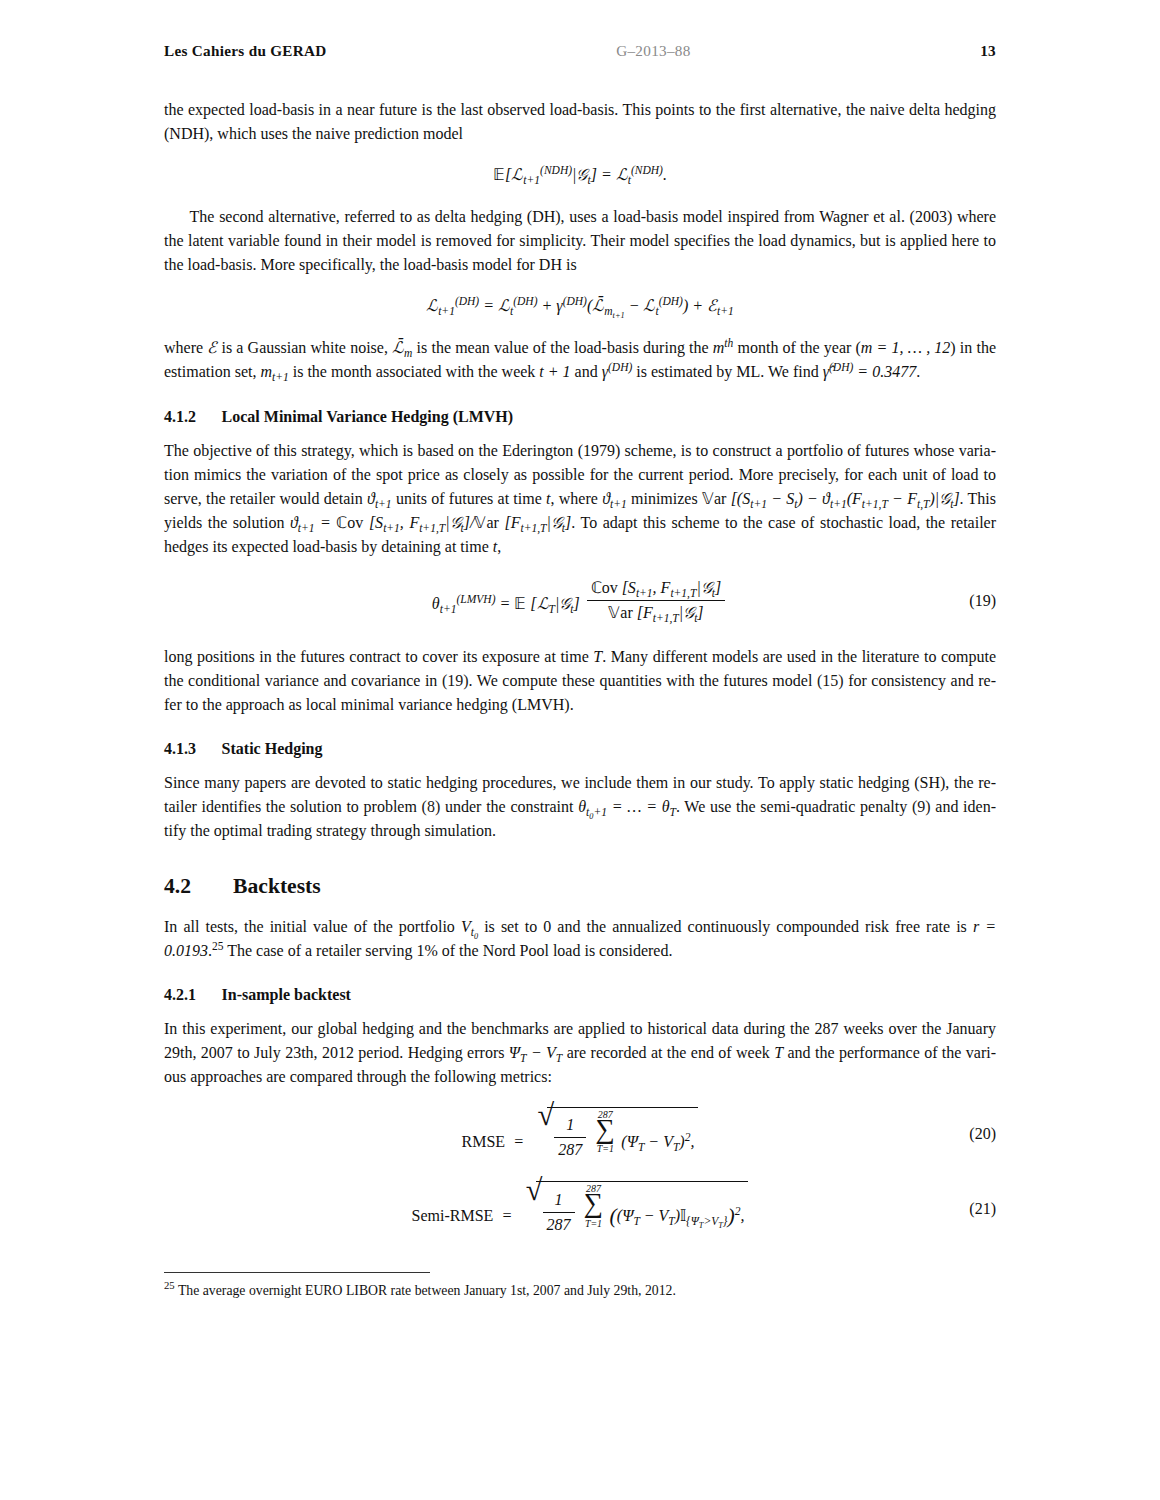Les Cahiers du GERAD G–2013–88 13
the expected load-basis in a near future is the last observed load-basis. This points to the first alternative, the naive delta hedging (NDH), which uses the naive prediction model
𝔼[ℒt+1(NDH)|𝒢t] = ℒt(NDH).
The second alternative, referred to as delta hedging (DH), uses a load-basis model inspired from Wagner et al. (2003) where the latent variable found in their model is removed for simplicity. Their model specifies the load dynamics, but is applied here to the load-basis. More specifically, the load-basis model for DH is
ℒt+1(DH) = ℒt(DH) + γ(DH)(ℒ̄mt+1 − ℒt(DH)) + ℰt+1
where ℰ is a Gaussian white noise, ℒ̄m is the mean value of the load-basis during the mth month of the year (m = 1, … , 12) in the estimation set, mt+1 is the month associated with the week t + 1 and γ(DH) is estimated by ML. We find γ̂(DH) = 0.3477.
4.1.2 Local Minimal Variance Hedging (LMVH)
The objective of this strategy, which is based on the Ederington (1979) scheme, is to construct a portfolio of futures whose variation mimics the variation of the spot price as closely as possible for the current period. More precisely, for each unit of load to serve, the retailer would detain ϑt+1 units of futures at time t, where ϑt+1 minimizes 𝕍ar [(St+1 − St) − ϑt+1(Ft+1,T − Ft,T)|𝒢t]. This yields the solution ϑt+1 = ℂov [St+1, Ft+1,T|𝒢t]/𝕍ar [Ft+1,T|𝒢t]. To adapt this scheme to the case of stochastic load, the retailer hedges its expected load-basis by detaining at time t,
θt+1(LMVH) = 𝔼 [ℒT|𝒢t] ℂov [St+1, Ft+1,T|𝒢t] 𝕍ar [Ft+1,T|𝒢t] (19)
long positions in the futures contract to cover its exposure at time T. Many different models are used in the literature to compute the conditional variance and covariance in (19). We compute these quantities with the futures model (15) for consistency and refer to the approach as local minimal variance hedging (LMVH).
4.1.3 Static Hedging
Since many papers are devoted to static hedging procedures, we include them in our study. To apply static hedging (SH), the retailer identifies the solution to problem (8) under the constraint θt0+1 = … = θT. We use the semi-quadratic penalty (9) and identify the optimal trading strategy through simulation.
4.2 Backtests
In all tests, the initial value of the portfolio Vt0 is set to 0 and the annualized continuously compounded risk free rate is r = 0.0193.25 The case of a retailer serving 1% of the Nord Pool load is considered.
4.2.1 In-sample backtest
In this experiment, our global hedging and the benchmarks are applied to historical data during the 287 weeks over the January 29th, 2007 to July 23th, 2012 period. Hedging errors ΨT − VT are recorded at the end of week T and the performance of the various approaches are compared through the following metrics:
RMSE = 1287 287 ∑ T=1 (ΨT − VT)2, (20)
Semi-RMSE = 1287 287 ∑ T=1 ((ΨT − VT)𝕀{ΨT>VT})2, (21)
25 The average overnight EURO LIBOR rate between January 1st, 2007 and July 29th, 2012.